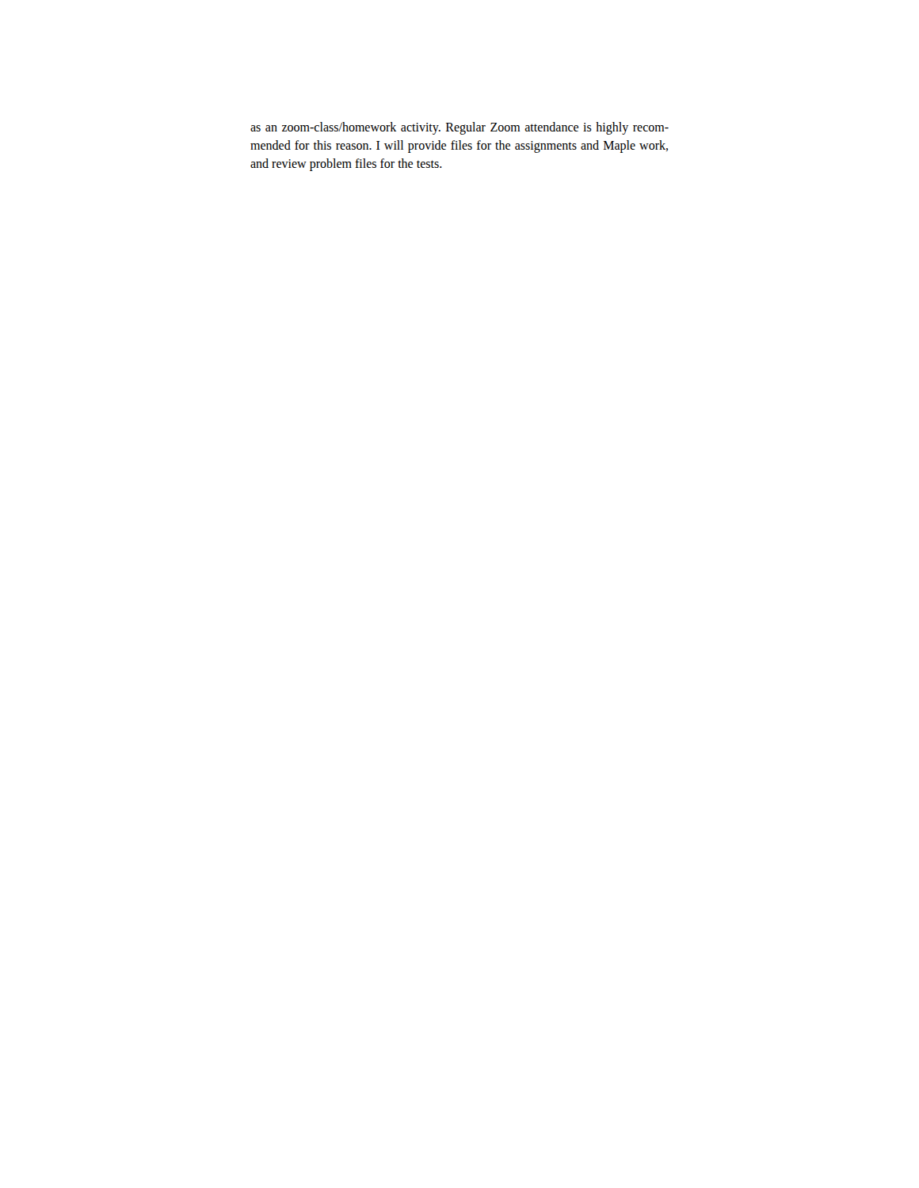as an zoom-class/homework activity. Regular Zoom attendance is highly recom­mended for this reason. I will provide files for the assignments and Maple work, and review problem files for the tests.